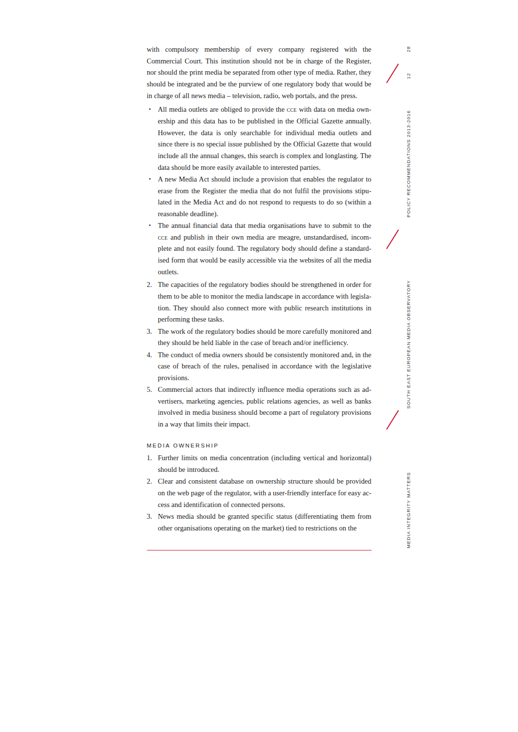28 12 POLICY RECOMMENDATIONS 2013-2016 SOUTH EAST EUROPEAN MEDIA OBSERVATORY MEDIA INTEGRITY MATTERS
with compulsory membership of every company registered with the Commercial Court. This institution should not be in charge of the Register, nor should the print media be separated from other type of media. Rather, they should be integrated and be the purview of one regulatory body that would be in charge of all news media – television, radio, web portals, and the press.
All media outlets are obliged to provide the cce with data on media ownership and this data has to be published in the Official Gazette annually. However, the data is only searchable for individual media outlets and since there is no special issue published by the Official Gazette that would include all the annual changes, this search is complex and longlasting. The data should be more easily available to interested parties.
A new Media Act should include a provision that enables the regulator to erase from the Register the media that do not fulfil the provisions stipulated in the Media Act and do not respond to requests to do so (within a reasonable deadline).
The annual financial data that media organisations have to submit to the cce and publish in their own media are meagre, unstandardised, incomplete and not easily found. The regulatory body should define a standardised form that would be easily accessible via the websites of all the media outlets.
The capacities of the regulatory bodies should be strengthened in order for them to be able to monitor the media landscape in accordance with legislation. They should also connect more with public research institutions in performing these tasks.
The work of the regulatory bodies should be more carefully monitored and they should be held liable in the case of breach and/or inefficiency.
The conduct of media owners should be consistently monitored and, in the case of breach of the rules, penalised in accordance with the legislative provisions.
Commercial actors that indirectly influence media operations such as advertisers, marketing agencies, public relations agencies, as well as banks involved in media business should become a part of regulatory provisions in a way that limits their impact.
Media Ownership
Further limits on media concentration (including vertical and horizontal) should be introduced.
Clear and consistent database on ownership structure should be provided on the web page of the regulator, with a user-friendly interface for easy access and identification of connected persons.
News media should be granted specific status (differentiating them from other organisations operating on the market) tied to restrictions on the